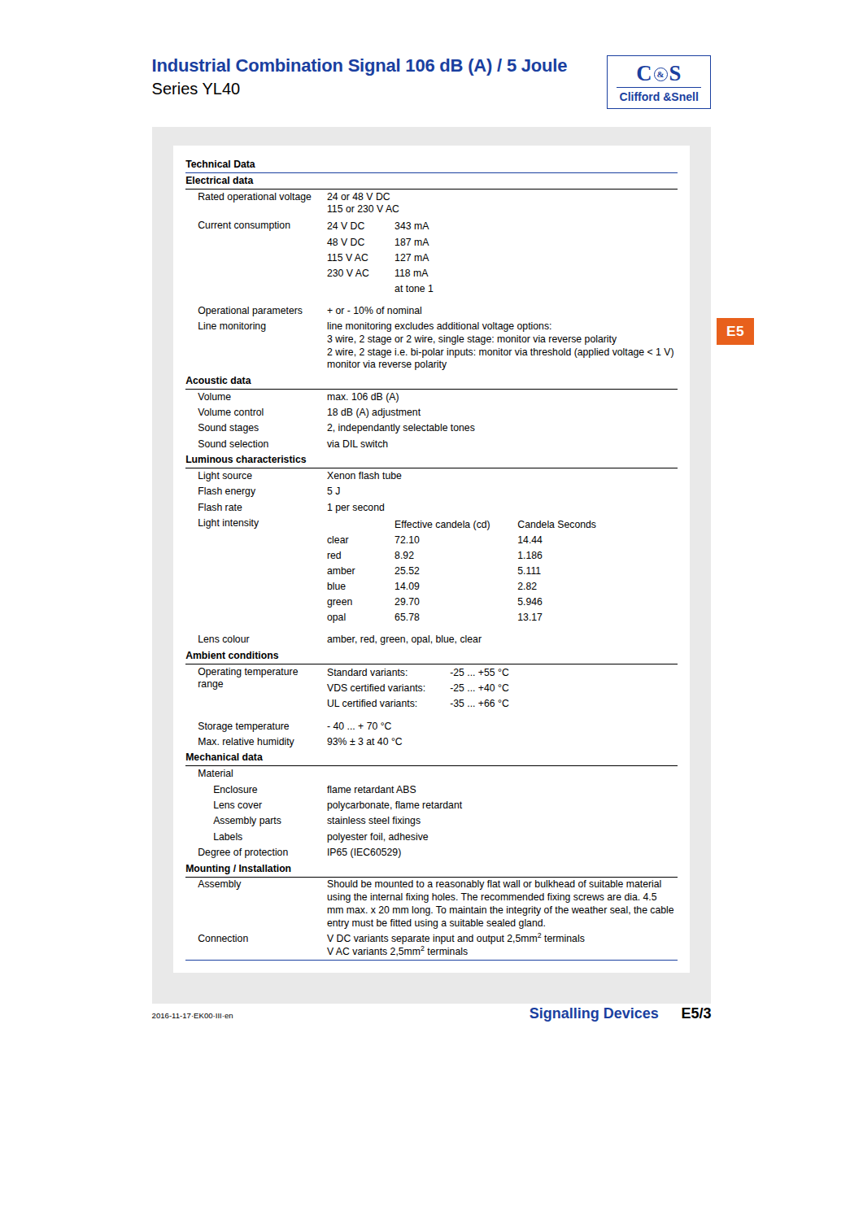Industrial Combination Signal 106 dB (A) / 5 Joule
Series YL40
C&S
Clifford &Snell
E5
| Technical Data |
| Electrical data |
| Rated operational voltage | 24 or 48 V DC 115 or 230 V AC |
| Current consumption | / 24 V DC / 343 mA / / / 48 V DC / 187 mA / / / 115 V AC / 127 mA / / / 230 V AC / 118 mA / / / / at tone 1 / / |
| Operational parameters | + or - 10% of nominal |
| Line monitoring | line monitoring excludes additional voltage options: 3 wire, 2 stage or 2 wire, single stage: monitor via reverse polarity 2 wire, 2 stage i.e. bi-polar inputs: monitor via threshold (applied voltage < 1 V) monitor via reverse polarity |
| Acoustic data |
| Volume | max. 106 dB (A) |
| Volume control | 18 dB (A) adjustment |
| Sound stages | 2, independantly selectable tones |
| Sound selection | via DIL switch |
| Luminous characteristics |
| Light source | Xenon flash tube |
| Flash energy | 5 J |
| Flash rate | 1 per second |
| Light intensity | / / Effective candela (cd) / Candela Seconds / / clear / 72.10 / 14.44 / / red / 8.92 / 1.186 / / amber / 25.52 / 5.111 / / blue / 14.09 / 2.82 / / green / 29.70 / 5.946 / / opal / 65.78 / 13.17 / |
| Lens colour | amber, red, green, opal, blue, clear |
| Ambient conditions |
| Operating temperature range | / Standard variants: / -25 ... +55 °C / / VDS certified variants: / -25 ... +40 °C / / UL certified variants: / -35 ... +66 °C / |
| Storage temperature | - 40 ... + 70 °C |
| Max. relative humidity | 93% ± 3 at 40 °C |
| Mechanical data |
| Material | |
| Enclosure | flame retardant ABS |
| Lens cover | polycarbonate, flame retardant |
| Assembly parts | stainless steel fixings |
| Labels | polyester foil, adhesive |
| Degree of protection | IP65 (IEC60529) |
| Mounting / Installation |
| Assembly | Should be mounted to a reasonably flat wall or bulkhead of suitable material using the internal fixing holes. The recommended fixing screws are dia. 4.5 mm max. x 20 mm long. To maintain the integrity of the weather seal, the cable entry must be fitted using a suitable sealed gland. |
| Connection | V DC variants separate input and output 2,5mm 2 terminals V AC variants 2,5mm 2 terminals |
2016-11-17·EK00·III·en
Signalling Devices E5/3